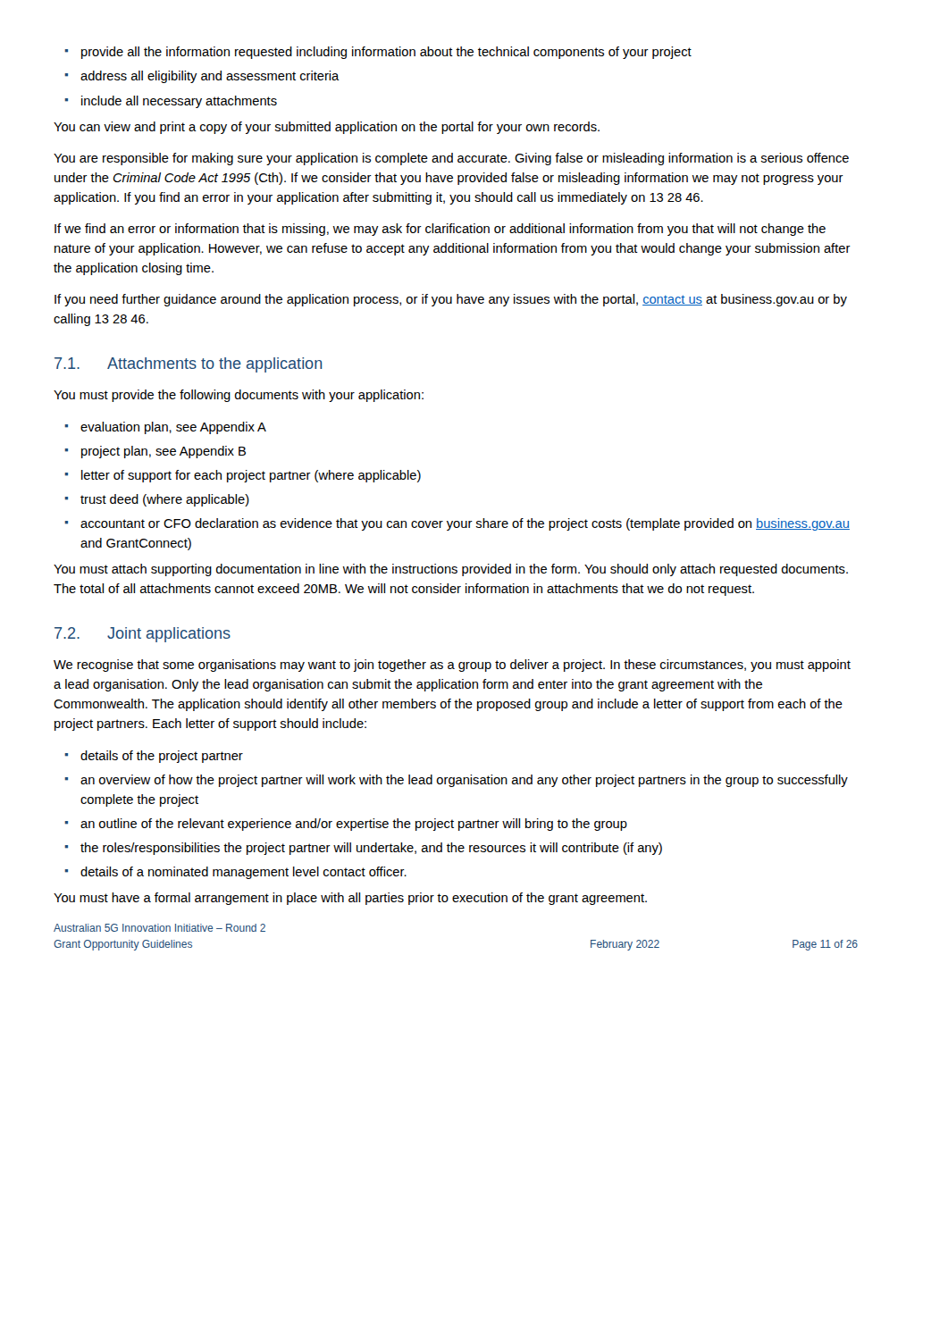provide all the information requested including information about the technical components of your project
address all eligibility and assessment criteria
include all necessary attachments
You can view and print a copy of your submitted application on the portal for your own records.
You are responsible for making sure your application is complete and accurate. Giving false or misleading information is a serious offence under the Criminal Code Act 1995 (Cth). If we consider that you have provided false or misleading information we may not progress your application. If you find an error in your application after submitting it, you should call us immediately on 13 28 46.
If we find an error or information that is missing, we may ask for clarification or additional information from you that will not change the nature of your application. However, we can refuse to accept any additional information from you that would change your submission after the application closing time.
If you need further guidance around the application process, or if you have any issues with the portal, contact us at business.gov.au or by calling 13 28 46.
7.1. Attachments to the application
You must provide the following documents with your application:
evaluation plan, see Appendix A
project plan, see Appendix B
letter of support for each project partner (where applicable)
trust deed (where applicable)
accountant or CFO declaration as evidence that you can cover your share of the project costs (template provided on business.gov.au and GrantConnect)
You must attach supporting documentation in line with the instructions provided in the form. You should only attach requested documents. The total of all attachments cannot exceed 20MB. We will not consider information in attachments that we do not request.
7.2. Joint applications
We recognise that some organisations may want to join together as a group to deliver a project. In these circumstances, you must appoint a lead organisation. Only the lead organisation can submit the application form and enter into the grant agreement with the Commonwealth. The application should identify all other members of the proposed group and include a letter of support from each of the project partners. Each letter of support should include:
details of the project partner
an overview of how the project partner will work with the lead organisation and any other project partners in the group to successfully complete the project
an outline of the relevant experience and/or expertise the project partner will bring to the group
the roles/responsibilities the project partner will undertake, and the resources it will contribute (if any)
details of a nominated management level contact officer.
You must have a formal arrangement in place with all parties prior to execution of the grant agreement.
| Australian 5G Innovation Initiative – Round 2 | | |
| Grant Opportunity Guidelines | February 2022 | Page 11 of 26 |